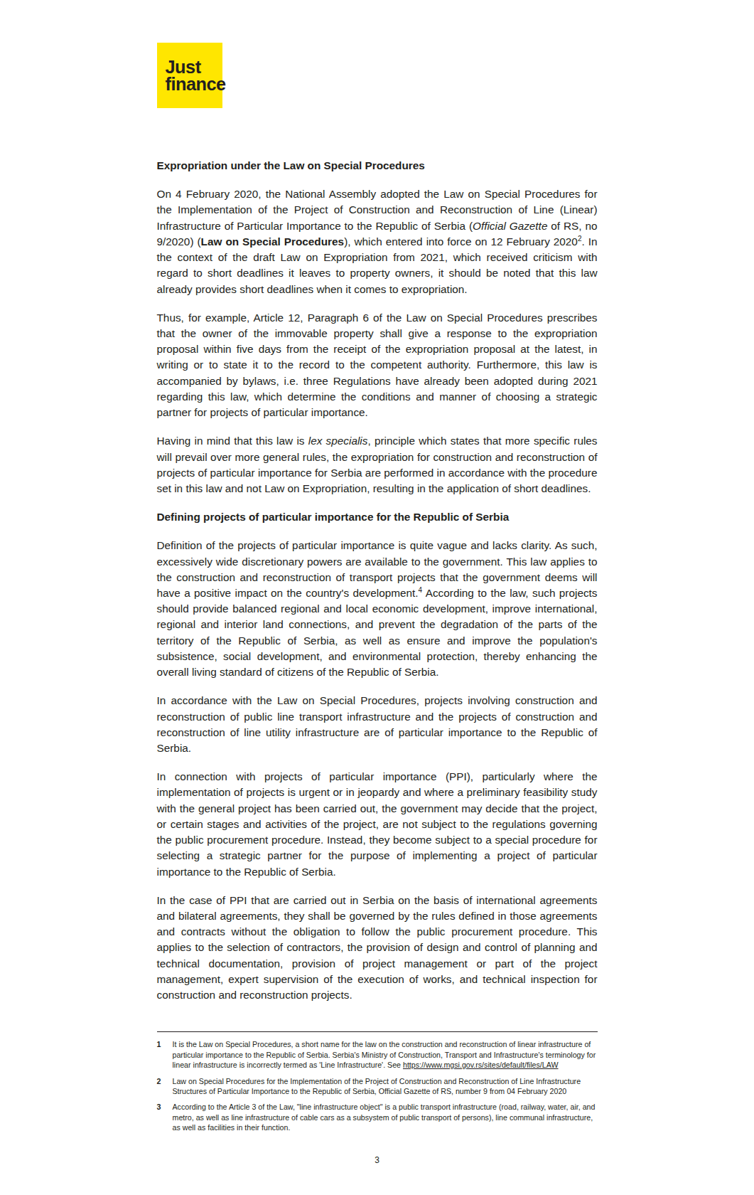Just finance
Expropriation under the Law on Special Procedures
On 4 February 2020, the National Assembly adopted the Law on Special Procedures for the Implementation of the Project of Construction and Reconstruction of Line (Linear) Infrastructure of Particular Importance to the Republic of Serbia (Official Gazette of RS, no 9/2020) (Law on Special Procedures), which entered into force on 12 February 20202. In the context of the draft Law on Expropriation from 2021, which received criticism with regard to short deadlines it leaves to property owners, it should be noted that this law already provides short deadlines when it comes to expropriation.
Thus, for example, Article 12, Paragraph 6 of the Law on Special Procedures prescribes that the owner of the immovable property shall give a response to the expropriation proposal within five days from the receipt of the expropriation proposal at the latest, in writing or to state it to the record to the competent authority. Furthermore, this law is accompanied by bylaws, i.e. three Regulations have already been adopted during 2021 regarding this law, which determine the conditions and manner of choosing a strategic partner for projects of particular importance.
Having in mind that this law is lex specialis, principle which states that more specific rules will prevail over more general rules, the expropriation for construction and reconstruction of projects of particular importance for Serbia are performed in accordance with the procedure set in this law and not Law on Expropriation, resulting in the application of short deadlines.
Defining projects of particular importance for the Republic of Serbia
Definition of the projects of particular importance is quite vague and lacks clarity. As such, excessively wide discretionary powers are available to the government. This law applies to the construction and reconstruction of transport projects that the government deems will have a positive impact on the country's development.4 According to the law, such projects should provide balanced regional and local economic development, improve international, regional and interior land connections, and prevent the degradation of the parts of the territory of the Republic of Serbia, as well as ensure and improve the population's subsistence, social development, and environmental protection, thereby enhancing the overall living standard of citizens of the Republic of Serbia.
In accordance with the Law on Special Procedures, projects involving construction and reconstruction of public line transport infrastructure and the projects of construction and reconstruction of line utility infrastructure are of particular importance to the Republic of Serbia.
In connection with projects of particular importance (PPI), particularly where the implementation of projects is urgent or in jeopardy and where a preliminary feasibility study with the general project has been carried out, the government may decide that the project, or certain stages and activities of the project, are not subject to the regulations governing the public procurement procedure. Instead, they become subject to a special procedure for selecting a strategic partner for the purpose of implementing a project of particular importance to the Republic of Serbia.
In the case of PPI that are carried out in Serbia on the basis of international agreements and bilateral agreements, they shall be governed by the rules defined in those agreements and contracts without the obligation to follow the public procurement procedure. This applies to the selection of contractors, the provision of design and control of planning and technical documentation, provision of project management or part of the project management, expert supervision of the execution of works, and technical inspection for construction and reconstruction projects.
It is the Law on Special Procedures, a short name for the law on the construction and reconstruction of linear infrastructure of particular importance to the Republic of Serbia. Serbia's Ministry of Construction, Transport and Infrastructure's terminology for linear infrastructure is incorrectly termed as 'Line Infrastructure'. See https://www.mgsi.gov.rs/sites/default/files/LAW
Law on Special Procedures for the Implementation of the Project of Construction and Reconstruction of Line Infrastructure Structures of Particular Importance to the Republic of Serbia, Official Gazette of RS, number 9 from 04 February 2020
According to the Article 3 of the Law, "line infrastructure object" is a public transport infrastructure (road, railway, water, air, and metro, as well as line infrastructure of cable cars as a subsystem of public transport of persons), line communal infrastructure, as well as facilities in their function.
3